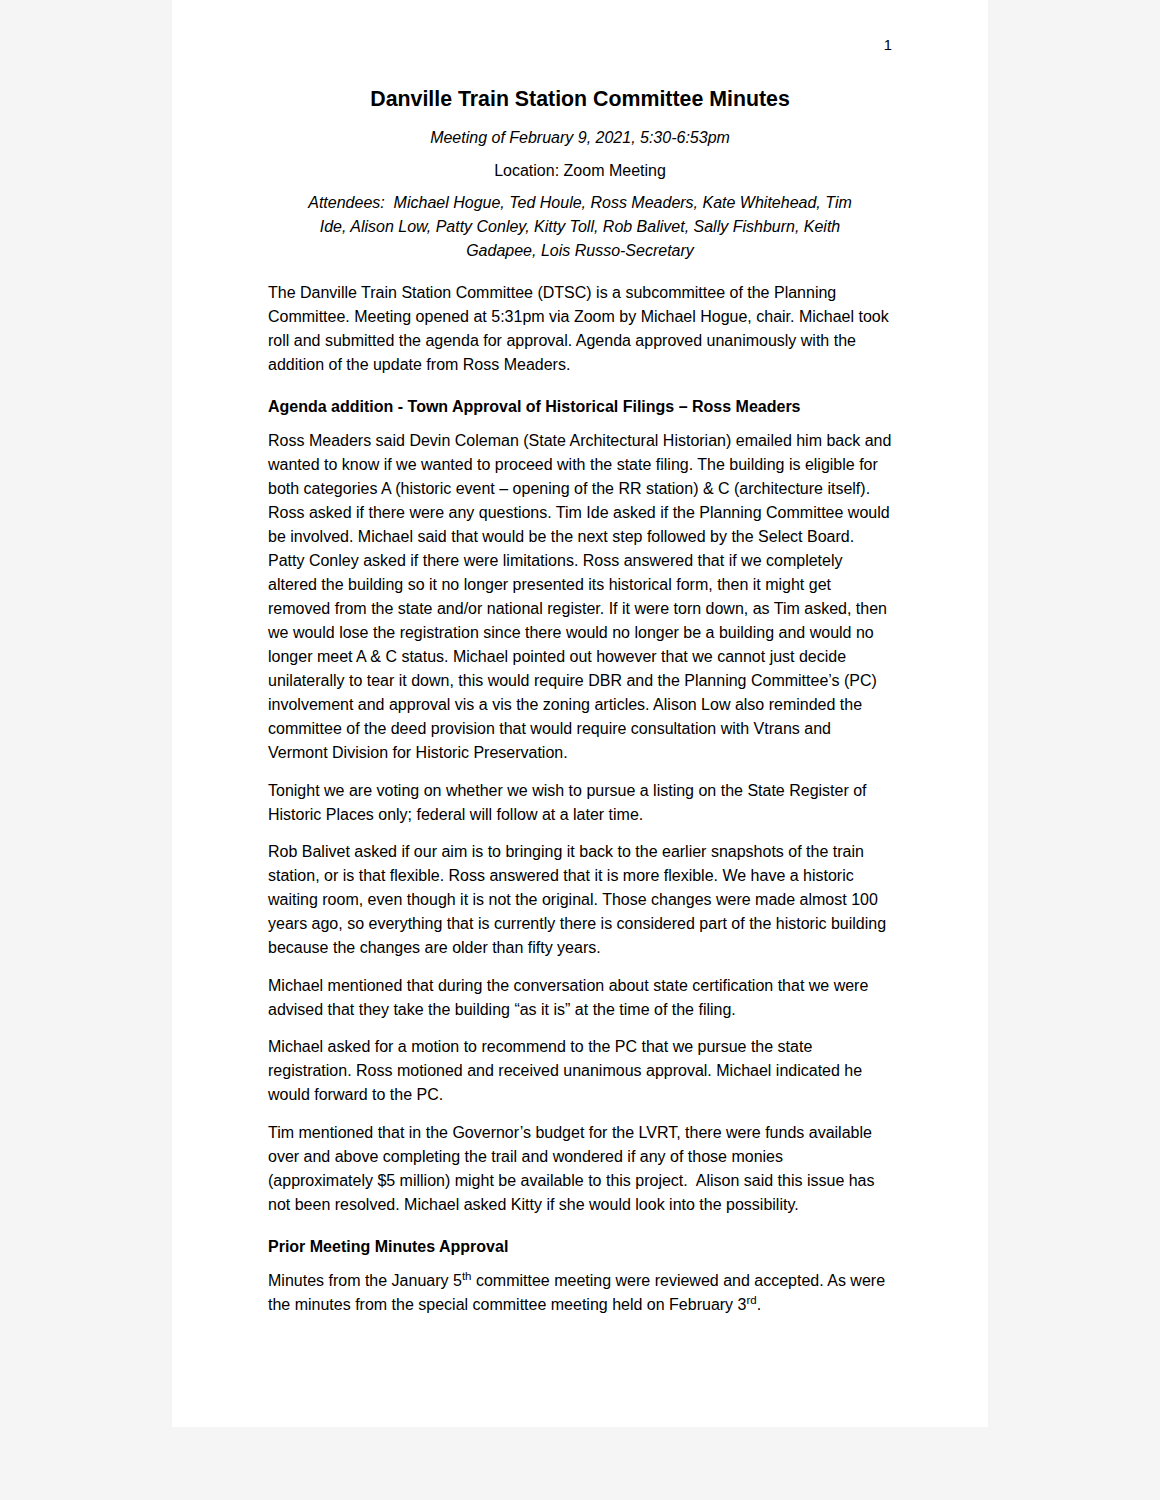1
Danville Train Station Committee Minutes
Meeting of February 9, 2021, 5:30-6:53pm
Location: Zoom Meeting
Attendees: Michael Hogue, Ted Houle, Ross Meaders, Kate Whitehead, Tim Ide, Alison Low, Patty Conley, Kitty Toll, Rob Balivet, Sally Fishburn, Keith Gadapee, Lois Russo-Secretary
The Danville Train Station Committee (DTSC) is a subcommittee of the Planning Committee. Meeting opened at 5:31pm via Zoom by Michael Hogue, chair. Michael took roll and submitted the agenda for approval. Agenda approved unanimously with the addition of the update from Ross Meaders.
Agenda addition - Town Approval of Historical Filings – Ross Meaders
Ross Meaders said Devin Coleman (State Architectural Historian) emailed him back and wanted to know if we wanted to proceed with the state filing. The building is eligible for both categories A (historic event – opening of the RR station) & C (architecture itself). Ross asked if there were any questions. Tim Ide asked if the Planning Committee would be involved. Michael said that would be the next step followed by the Select Board. Patty Conley asked if there were limitations. Ross answered that if we completely altered the building so it no longer presented its historical form, then it might get removed from the state and/or national register. If it were torn down, as Tim asked, then we would lose the registration since there would no longer be a building and would no longer meet A & C status. Michael pointed out however that we cannot just decide unilaterally to tear it down, this would require DBR and the Planning Committee’s (PC) involvement and approval vis a vis the zoning articles. Alison Low also reminded the committee of the deed provision that would require consultation with Vtrans and Vermont Division for Historic Preservation.
Tonight we are voting on whether we wish to pursue a listing on the State Register of Historic Places only; federal will follow at a later time.
Rob Balivet asked if our aim is to bringing it back to the earlier snapshots of the train station, or is that flexible. Ross answered that it is more flexible. We have a historic waiting room, even though it is not the original. Those changes were made almost 100 years ago, so everything that is currently there is considered part of the historic building because the changes are older than fifty years.
Michael mentioned that during the conversation about state certification that we were advised that they take the building “as it is” at the time of the filing.
Michael asked for a motion to recommend to the PC that we pursue the state registration. Ross motioned and received unanimous approval. Michael indicated he would forward to the PC.
Tim mentioned that in the Governor’s budget for the LVRT, there were funds available over and above completing the trail and wondered if any of those monies (approximately $5 million) might be available to this project. Alison said this issue has not been resolved. Michael asked Kitty if she would look into the possibility.
Prior Meeting Minutes Approval
Minutes from the January 5th committee meeting were reviewed and accepted. As were the minutes from the special committee meeting held on February 3rd.